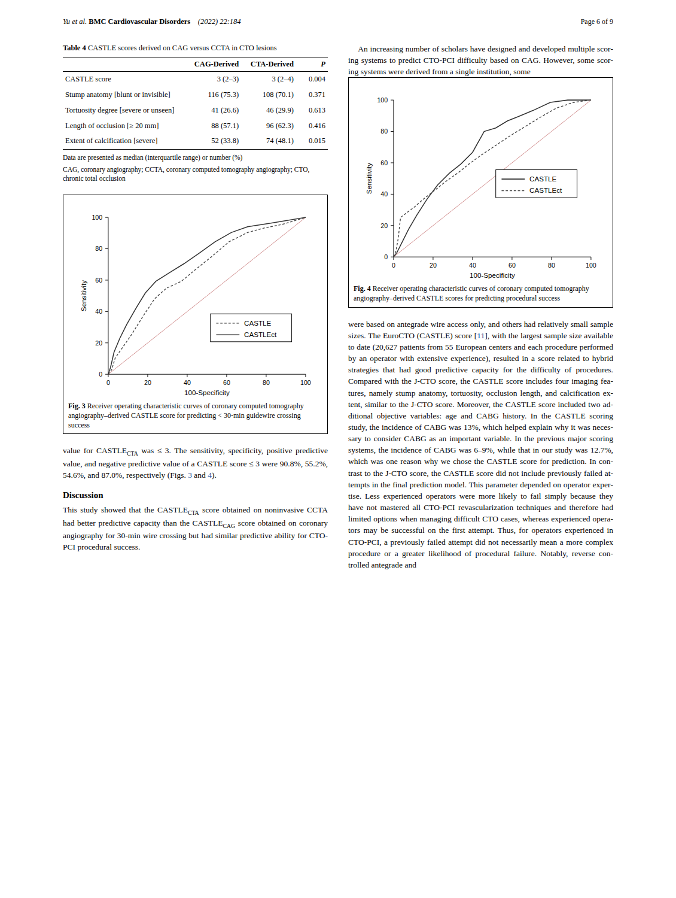Yu et al. BMC Cardiovascular Disorders (2022) 22:184
Page 6 of 9
Table 4 CASTLE scores derived on CAG versus CCTA in CTO lesions
| | CAG-Derived | CTA-Derived | P |
| --- | --- | --- | --- |
| CASTLE score | 3 (2–3) | 3 (2–4) | 0.004 |
| Stump anatomy [blunt or invisible] | 116 (75.3) | 108 (70.1) | 0.371 |
| Tortuosity degree [severe or unseen] | 41 (26.6) | 46 (29.9) | 0.613 |
| Length of occlusion [≥ 20 mm] | 88 (57.1) | 96 (62.3) | 0.416 |
| Extent of calcification [severe] | 52 (33.8) | 74 (48.1) | 0.015 |
Data are presented as median (interquartile range) or number (%)
CAG, coronary angiography; CCTA, coronary computed tomography angiography; CTO, chronic total occlusion
0 20 40 60 80 100 0 20 40 60 80 100 100-Specificity Sensitivity CASTLE CASTLEct
Fig. 3 Receiver operating characteristic curves of coronary computed tomography angiography–derived CASTLE score for predicting < 30-min guidewire crossing success
value for CASTLECTA was ≤ 3. The sensitivity, specificity, positive predictive value, and negative predictive value of a CASTLE score ≤ 3 were 90.8%, 55.2%, 54.6%, and 87.0%, respectively (Figs. 3 and 4).
Discussion
This study showed that the CASTLECTA score obtained on noninvasive CCTA had better predictive capacity than the CASTLECAG score obtained on coronary angiography for 30-min wire crossing but had similar predictive ability for CTO-PCI procedural success.
An increasing number of scholars have designed and developed multiple scoring systems to predict CTO-PCI difficulty based on CAG. However, some scoring systems were derived from a single institution, some
0 20 40 60 80 100 0 20 40 60 80 100 100-Specificity Sensitivity CASTLE CASTLEct
Fig. 4 Receiver operating characteristic curves of coronary computed tomography angiography–derived CASTLE scores for predicting procedural success
were based on antegrade wire access only, and others had relatively small sample sizes. The EuroCTO (CASTLE) score [11], with the largest sample size available to date (20,627 patients from 55 European centers and each procedure performed by an operator with extensive experience), resulted in a score related to hybrid strategies that had good predictive capacity for the difficulty of procedures. Compared with the J-CTO score, the CASTLE score includes four imaging features, namely stump anatomy, tortuosity, occlusion length, and calcification extent, similar to the J-CTO score. Moreover, the CASTLE score included two additional objective variables: age and CABG history. In the CASTLE scoring study, the incidence of CABG was 13%, which helped explain why it was necessary to consider CABG as an important variable. In the previous major scoring systems, the incidence of CABG was 6–9%, while that in our study was 12.7%, which was one reason why we chose the CASTLE score for prediction. In contrast to the J-CTO score, the CASTLE score did not include previously failed attempts in the final prediction model. This parameter depended on operator expertise. Less experienced operators were more likely to fail simply because they have not mastered all CTO-PCI revascularization techniques and therefore had limited options when managing difficult CTO cases, whereas experienced operators may be successful on the first attempt. Thus, for operators experienced in CTO-PCI, a previously failed attempt did not necessarily mean a more complex procedure or a greater likelihood of procedural failure. Notably, reverse controlled antegrade and